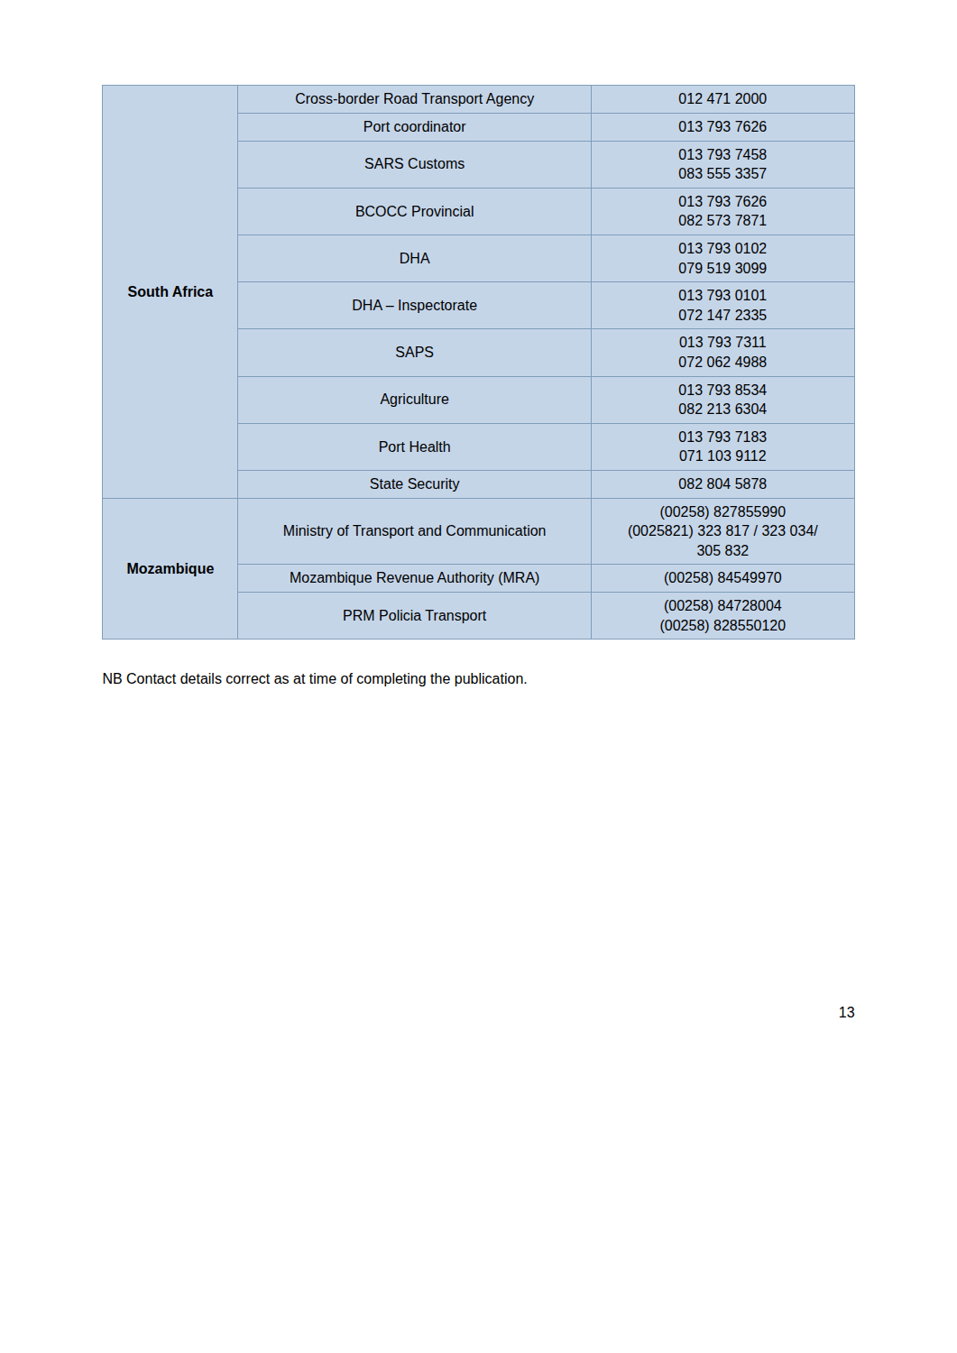| South Africa | Cross-border Road Transport Agency | 012 471 2000 |
| Port coordinator | 013 793 7626 |
| SARS Customs | 013 793 7458 083 555 3357 |
| BCOCC Provincial | 013 793 7626 082 573 7871 |
| DHA | 013 793 0102 079 519 3099 |
| DHA – Inspectorate | 013 793 0101 072 147 2335 |
| SAPS | 013 793 7311 072 062 4988 |
| Agriculture | 013 793 8534 082 213 6304 |
| Port Health | 013 793 7183 071 103 9112 |
| State Security | 082 804 5878 |
| Mozambique | Ministry of Transport and Communication | (00258) 827855990 (0025821) 323 817 / 323 034/ 305 832 |
| Mozambique Revenue Authority (MRA) | (00258) 84549970 |
| PRM Policia Transport | (00258) 84728004 (00258) 828550120 |
NB Contact details correct as at time of completing the publication.
13